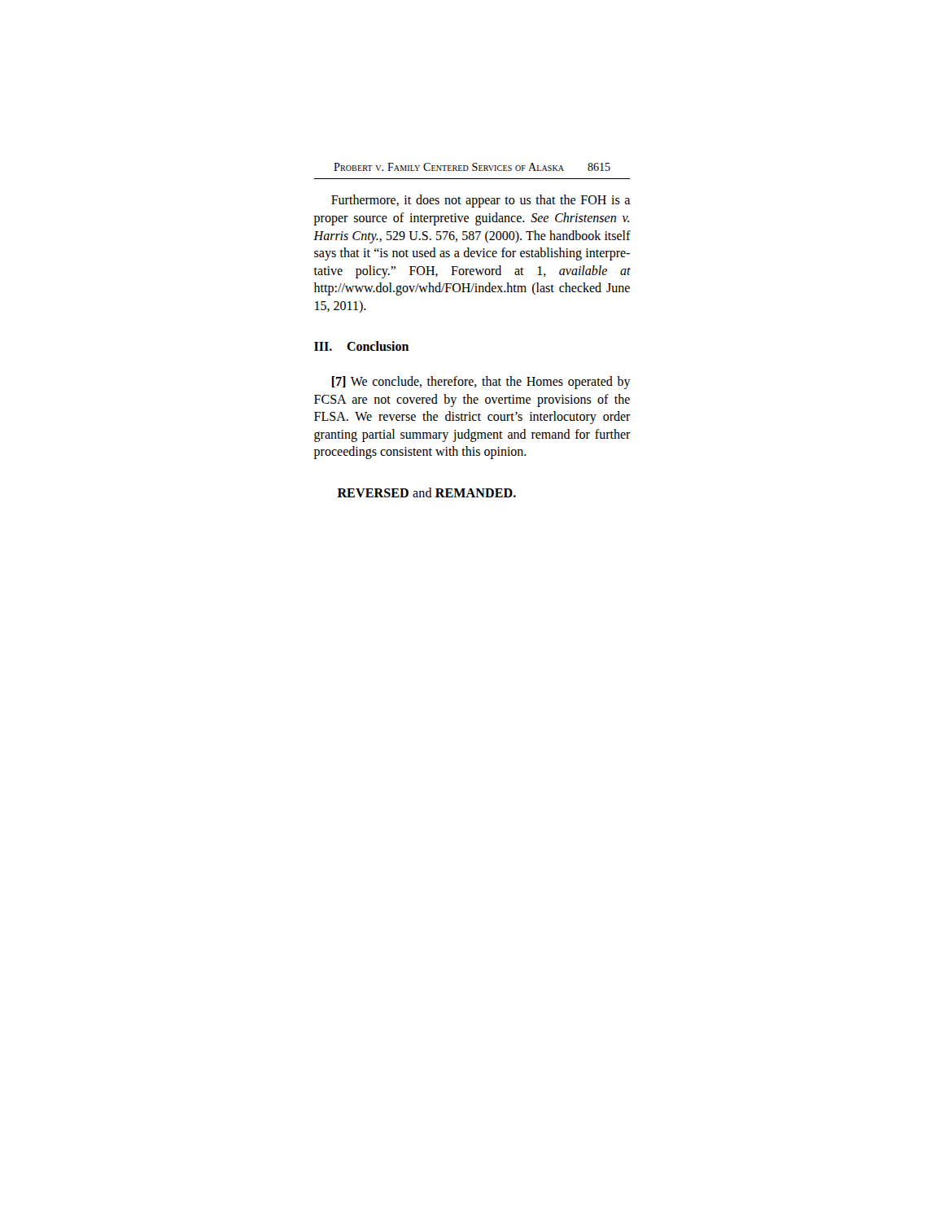Probert v. Family Centered Services of Alaska8615
Furthermore, it does not appear to us that the FOH is a proper source of interpretive guidance. See Christensen v. Harris Cnty., 529 U.S. 576, 587 (2000). The handbook itself says that it “is not used as a device for establishing interpretative policy.” FOH, Foreword at 1, available at http://www.dol.gov/whd/FOH/index.htm (last checked June 15, 2011).
III. Conclusion
[7] We conclude, therefore, that the Homes operated by FCSA are not covered by the overtime provisions of the FLSA. We reverse the district court’s interlocutory order granting partial summary judgment and remand for further proceedings consistent with this opinion.
REVERSED and REMANDED.